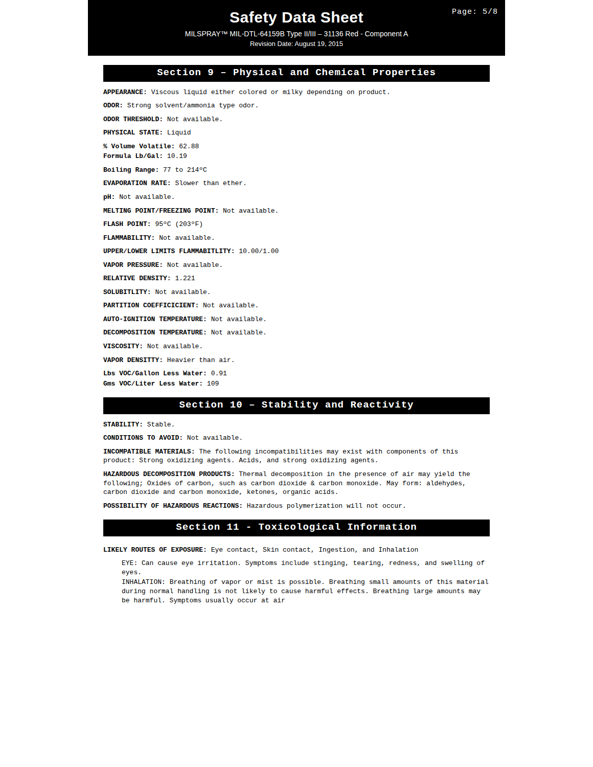Page: 5/8
Safety Data Sheet
MILSPRAY™ MIL-DTL-64159B Type II/III – 31136 Red - Component A
Revision Date: August 19, 2015
Section 9 – Physical and Chemical Properties
APPEARANCE: Viscous liquid either colored or milky depending on product.
ODOR: Strong solvent/ammonia type odor.
ODOR THRESHOLD: Not available.
PHYSICAL STATE: Liquid
% Volume Volatile: 62.88
Formula Lb/Gal: 10.19
Boiling Range: 77 to 214ºC
EVAPORATION RATE: Slower than ether.
pH: Not available.
MELTING POINT/FREEZING POINT: Not available.
FLASH POINT: 95ºC (203ºF)
FLAMMABILITY: Not available.
UPPER/LOWER LIMITS FLAMMABITLITY: 10.00/1.00
VAPOR PRESSURE: Not available.
RELATIVE DENSITY: 1.221
SOLUBITLITY: Not available.
PARTITION COEFFICICIENT: Not available.
AUTO-IGNITION TEMPERATURE: Not available.
DECOMPOSITION TEMPERATURE: Not available.
VISCOSITY: Not available.
VAPOR DENSITTY: Heavier than air.
Lbs VOC/Gallon Less Water: 0.91
Gms VOC/Liter Less Water: 109
Section 10 – Stability and Reactivity
STABILITY: Stable.
CONDITIONS TO AVOID: Not available.
INCOMPATIBLE MATERIALS: The following incompatibilities may exist with components of this product: Strong oxidizing agents. Acids, and strong oxidizing agents.
HAZARDOUS DECOMPOSITION PRODUCTS: Thermal decomposition in the presence of air may yield the following; Oxides of carbon, such as carbon dioxide & carbon monoxide. May form: aldehydes, carbon dioxide and carbon monoxide, ketones, organic acids.
POSSIBILITY OF HAZARDOUS REACTIONS: Hazardous polymerization will not occur.
Section 11 - Toxicological Information
LIKELY ROUTES OF EXPOSURE: Eye contact, Skin contact, Ingestion, and Inhalation
EYE: Can cause eye irritation. Symptoms include stinging, tearing, redness, and swelling of eyes.
INHALATION: Breathing of vapor or mist is possible. Breathing small amounts of this material during normal handling is not likely to cause harmful effects. Breathing large amounts may be harmful. Symptoms usually occur at air